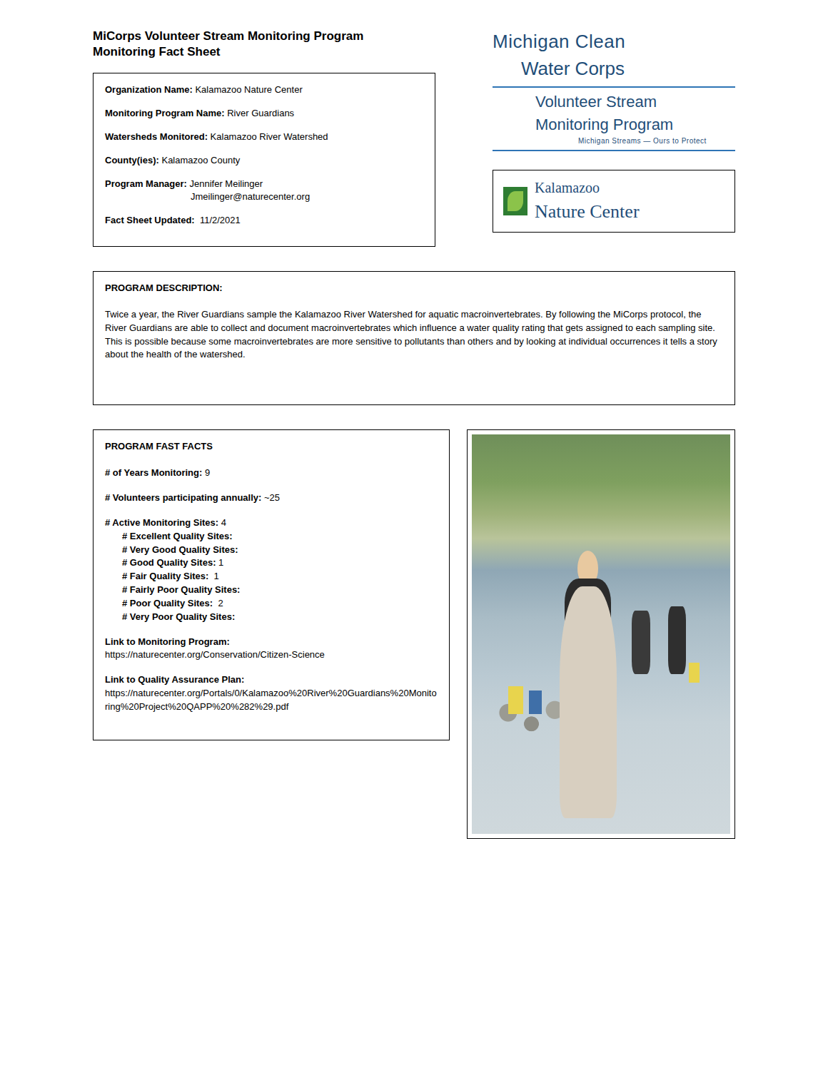MiCorps Volunteer Stream Monitoring Program
Monitoring Fact Sheet
Organization Name: Kalamazoo Nature Center
Monitoring Program Name: River Guardians
Watersheds Monitored: Kalamazoo River Watershed
County(ies): Kalamazoo County
Program Manager: Jennifer Meilinger Jmeilinger@naturecenter.org
Fact Sheet Updated: 11/2/2021
Michigan Clean
Water Corps
Volunteer Stream
Monitoring Program
Michigan Streams — Ours to Protect
Kalamazoo
Nature Center
PROGRAM DESCRIPTION:
Twice a year, the River Guardians sample the Kalamazoo River Watershed for aquatic macroinvertebrates. By following the MiCorps protocol, the River Guardians are able to collect and document macroinvertebrates which influence a water quality rating that gets assigned to each sampling site. This is possible because some macroinvertebrates are more sensitive to pollutants than others and by looking at individual occurrences it tells a story about the health of the watershed.
PROGRAM FAST FACTS
# of Years Monitoring: 9
# Volunteers participating annually: ~25
# Active Monitoring Sites: 4
# Excellent Quality Sites:
# Very Good Quality Sites:
# Good Quality Sites: 1
# Fair Quality Sites: 1
# Fairly Poor Quality Sites:
# Poor Quality Sites: 2
# Very Poor Quality Sites:
Link to Monitoring Program: https://naturecenter.org/Conservation/Citizen-Science
Link to Quality Assurance Plan: https://naturecenter.org/Portals/0/Kalamazoo%20River%20Guardians%20Monitoring%20Project%20QAPP%20%282%29.pdf